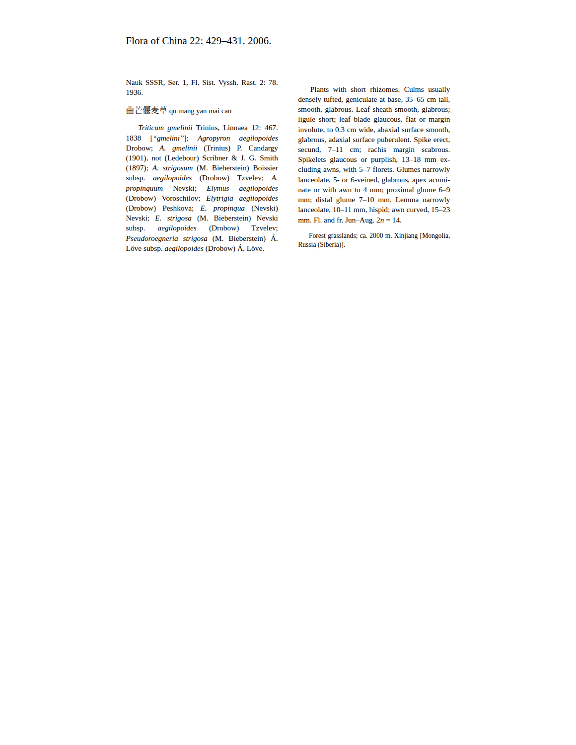Flora of China 22: 429–431. 2006.
Nauk SSSR, Ser. 1, Fl. Sist. Vyssh. Rast. 2: 78. 1936.
曲芒偃麦草 qu mang yan mai cao
Triticum gmelinii Trinius, Linnaea 12: 467. 1838 [“gmelini”]; Agropyron aegilopoides Drobow; A. gmelinii (Trinius) P. Candargy (1901), not (Ledebour) Scribner & J. G. Smith (1897); A. strigosum (M. Bieberstein) Boissier subsp. aegilopoides (Drobow) Tzvelev; A. propinquum Nevski; Elymus aegilopoides (Drobow) Voroschilov; Elytrigia aegilopoides (Drobow) Peshkova; E. propinqua (Nevski) Nevski; E. strigosa (M. Bieberstein) Nevski subsp. aegilopoides (Drobow) Tzvelev; Pseudoroegneria strigosa (M. Bieberstein) Á. Löve subsp. aegilopoides (Drobow) Á. Löve.
Plants with short rhizomes. Culms usually densely tufted, geniculate at base, 35–65 cm tall, smooth, glabrous. Leaf sheath smooth, glabrous; ligule short; leaf blade glaucous, flat or margin involute, to 0.3 cm wide, abaxial surface smooth, glabrous, adaxial surface puberulent. Spike erect, secund, 7–11 cm; rachis margin scabrous. Spikelets glaucous or purplish, 13–18 mm excluding awns, with 5–7 florets. Glumes narrowly lanceolate, 5- or 6-veined, glabrous, apex acuminate or with awn to 4 mm; proximal glume 6–9 mm; distal glume 7–10 mm. Lemma narrowly lanceolate, 10–11 mm, hispid; awn curved, 15–23 mm. Fl. and fr. Jun–Aug. 2n = 14.
Forest grasslands; ca. 2000 m. Xinjiang [Mongolia, Russia (Siberia)].